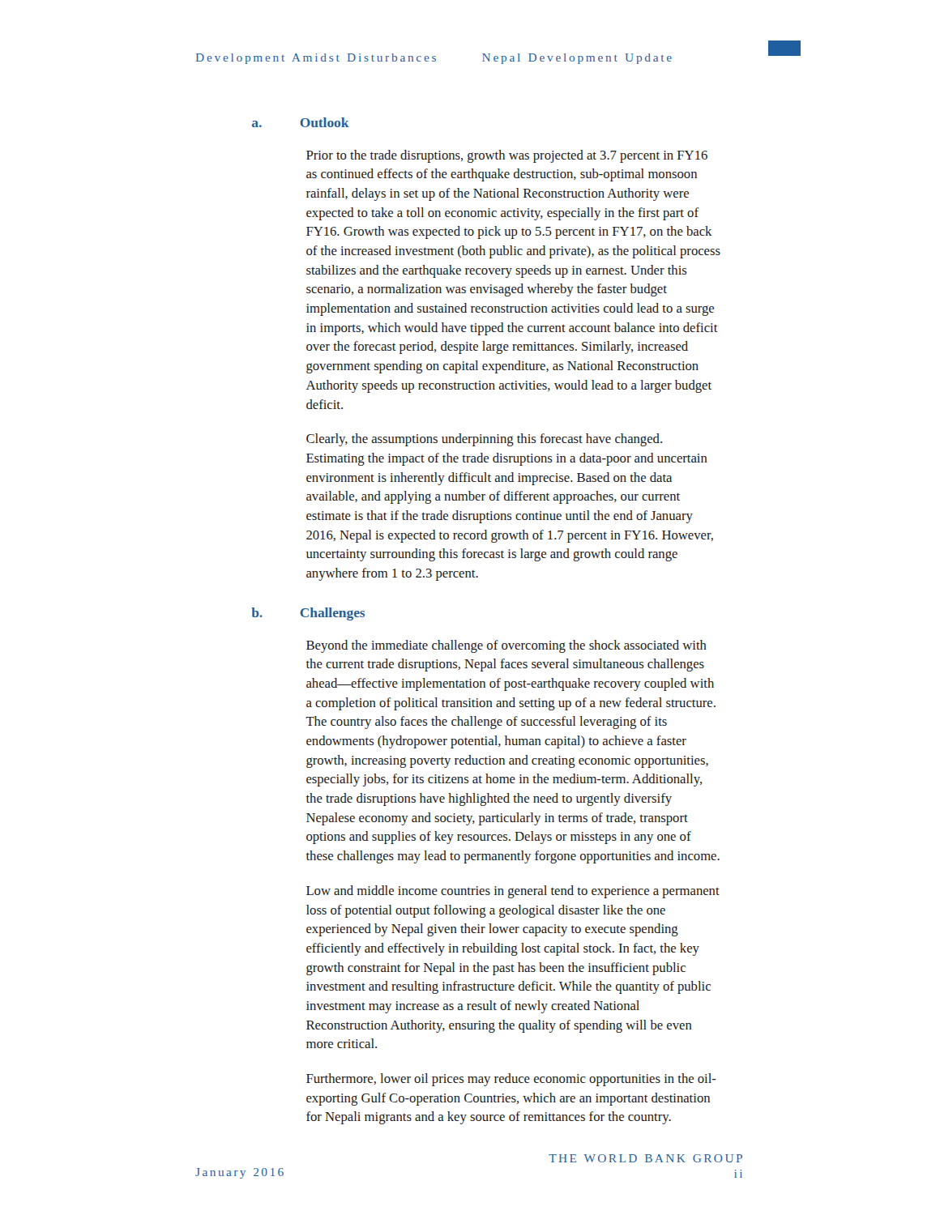Development Amidst Disturbances
Nepal Development Update
a.
Outlook
Prior to the trade disruptions, growth was projected at 3.7 percent in FY16 as continued effects of the earthquake destruction, sub-optimal monsoon rainfall, delays in set up of the National Reconstruction Authority were expected to take a toll on economic activity, especially in the first part of FY16. Growth was expected to pick up to 5.5 percent in FY17, on the back of the increased investment (both public and private), as the political process stabilizes and the earthquake recovery speeds up in earnest. Under this scenario, a normalization was envisaged whereby the faster budget implementation and sustained reconstruction activities could lead to a surge in imports, which would have tipped the current account balance into deficit over the forecast period, despite large remittances. Similarly, increased government spending on capital expenditure, as National Reconstruction Authority speeds up reconstruction activities, would lead to a larger budget deficit.
Clearly, the assumptions underpinning this forecast have changed. Estimating the impact of the trade disruptions in a data-poor and uncertain environment is inherently difficult and imprecise. Based on the data available, and applying a number of different approaches, our current estimate is that if the trade disruptions continue until the end of January 2016, Nepal is expected to record growth of 1.7 percent in FY16. However, uncertainty surrounding this forecast is large and growth could range anywhere from 1 to 2.3 percent.
b.
Challenges
Beyond the immediate challenge of overcoming the shock associated with the current trade disruptions, Nepal faces several simultaneous challenges ahead—effective implementation of post-earthquake recovery coupled with a completion of political transition and setting up of a new federal structure. The country also faces the challenge of successful leveraging of its endowments (hydropower potential, human capital) to achieve a faster growth, increasing poverty reduction and creating economic opportunities, especially jobs, for its citizens at home in the medium-term. Additionally, the trade disruptions have highlighted the need to urgently diversify Nepalese economy and society, particularly in terms of trade, transport options and supplies of key resources. Delays or missteps in any one of these challenges may lead to permanently forgone opportunities and income.
Low and middle income countries in general tend to experience a permanent loss of potential output following a geological disaster like the one experienced by Nepal given their lower capacity to execute spending efficiently and effectively in rebuilding lost capital stock. In fact, the key growth constraint for Nepal in the past has been the insufficient public investment and resulting infrastructure deficit. While the quantity of public investment may increase as a result of newly created National Reconstruction Authority, ensuring the quality of spending will be even more critical.
Furthermore, lower oil prices may reduce economic opportunities in the oil-exporting Gulf Co-operation Countries, which are an important destination for Nepali migrants and a key source of remittances for the country.
January 2016
THE WORLD BANK GROUP
ii